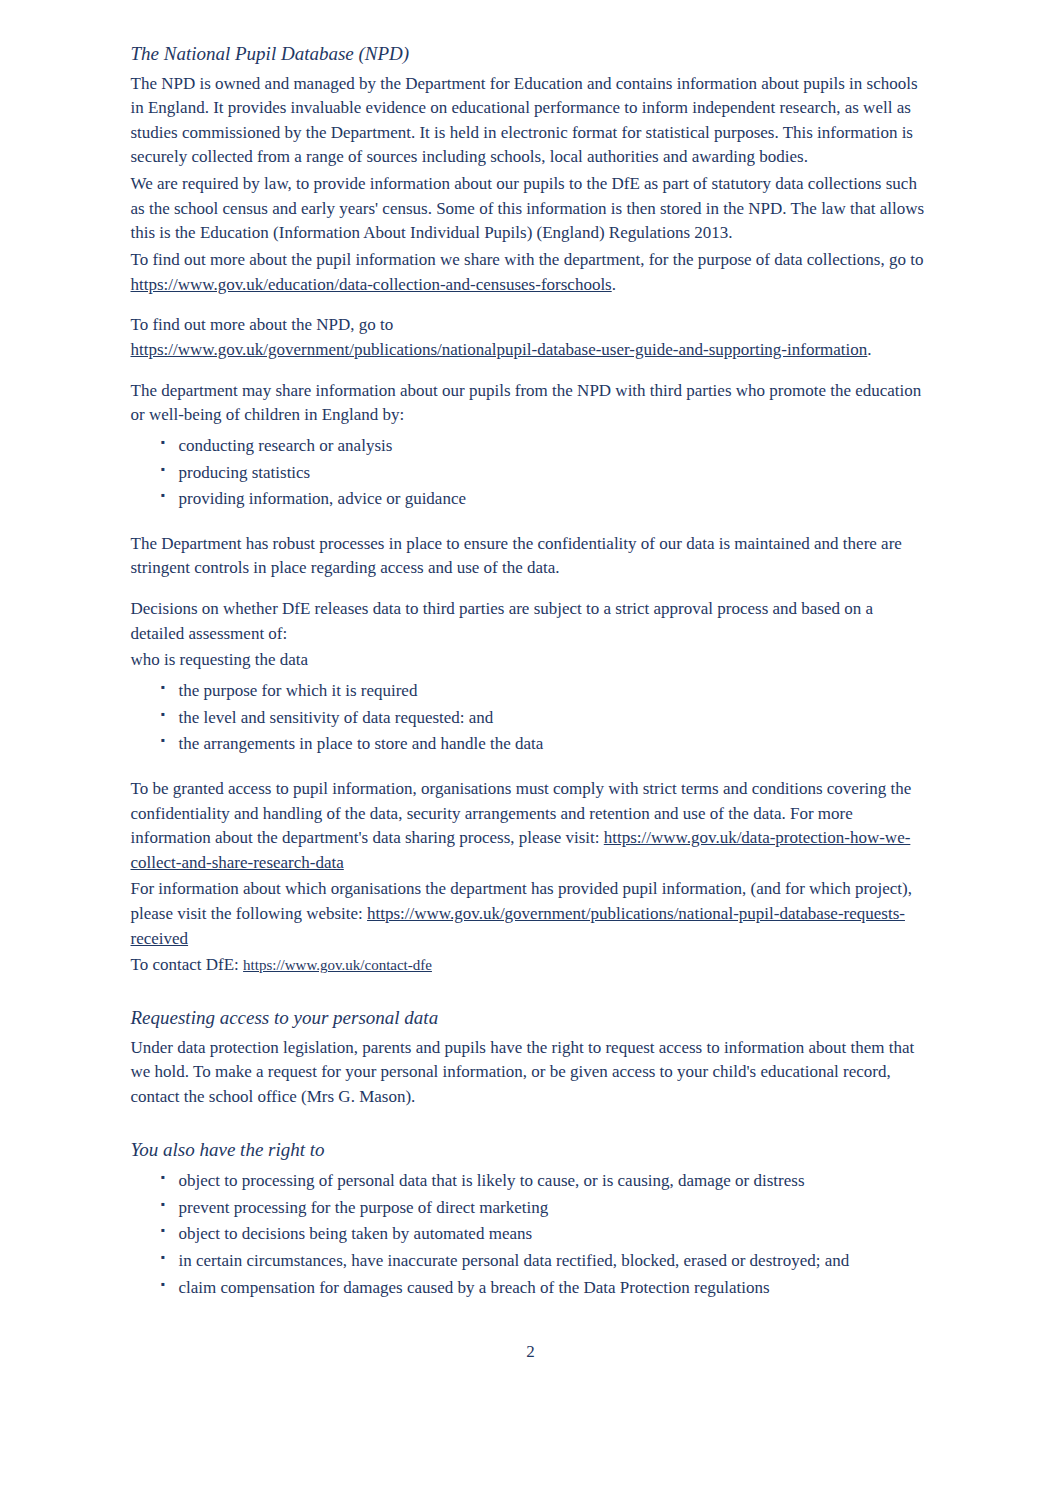The National Pupil Database (NPD)
The NPD is owned and managed by the Department for Education and contains information about pupils in schools in England. It provides invaluable evidence on educational performance to inform independent research, as well as studies commissioned by the Department. It is held in electronic format for statistical purposes. This information is securely collected from a range of sources including schools, local authorities and awarding bodies.
We are required by law, to provide information about our pupils to the DfE as part of statutory data collections such as the school census and early years' census. Some of this information is then stored in the NPD. The law that allows this is the Education (Information About Individual Pupils) (England) Regulations 2013.
To find out more about the pupil information we share with the department, for the purpose of data collections, go to
https://www.gov.uk/education/data-collection-and-censuses-forschools.
To find out more about the NPD, go to
https://www.gov.uk/government/publications/nationalpupil-database-user-guide-and-supporting-information.
The department may share information about our pupils from the NPD with third parties who promote the education or well-being of children in England by:
conducting research or analysis
producing statistics
providing information, advice or guidance
The Department has robust processes in place to ensure the confidentiality of our data is maintained and there are stringent controls in place regarding access and use of the data.
Decisions on whether DfE releases data to third parties are subject to a strict approval process and based on a detailed assessment of:
who is requesting the data
the purpose for which it is required
the level and sensitivity of data requested: and
the arrangements in place to store and handle the data
To be granted access to pupil information, organisations must comply with strict terms and conditions covering the confidentiality and handling of the data, security arrangements and retention and use of the data. For more information about the department's data sharing process, please visit: https://www.gov.uk/data-protection-how-we-collect-and-share-research-data
For information about which organisations the department has provided pupil information, (and for which project), please visit the following website: https://www.gov.uk/government/publications/national-pupil-database-requests-received
To contact DfE: https://www.gov.uk/contact-dfe
Requesting access to your personal data
Under data protection legislation, parents and pupils have the right to request access to information about them that we hold. To make a request for your personal information, or be given access to your child's educational record, contact the school office (Mrs G. Mason).
You also have the right to
object to processing of personal data that is likely to cause, or is causing, damage or distress
prevent processing for the purpose of direct marketing
object to decisions being taken by automated means
in certain circumstances, have inaccurate personal data rectified, blocked, erased or destroyed; and
claim compensation for damages caused by a breach of the Data Protection regulations
2